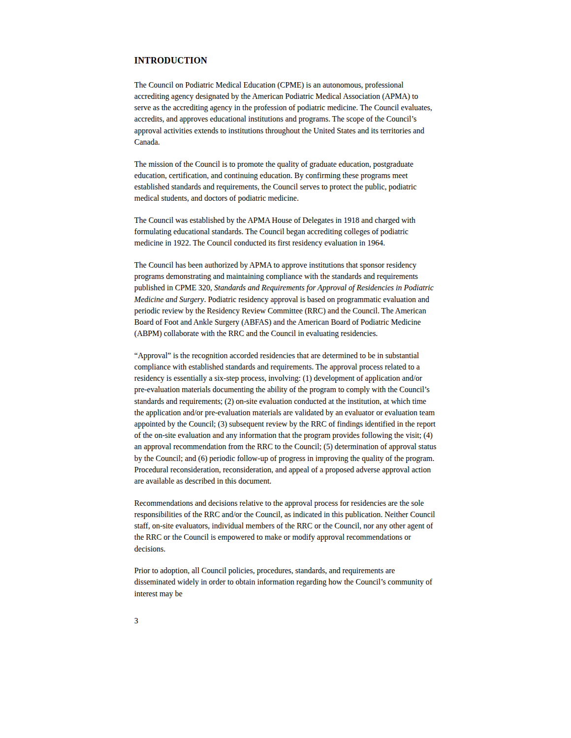INTRODUCTION
The Council on Podiatric Medical Education (CPME) is an autonomous, professional accrediting agency designated by the American Podiatric Medical Association (APMA) to serve as the accrediting agency in the profession of podiatric medicine. The Council evaluates, accredits, and approves educational institutions and programs. The scope of the Council’s approval activities extends to institutions throughout the United States and its territories and Canada.
The mission of the Council is to promote the quality of graduate education, postgraduate education, certification, and continuing education. By confirming these programs meet established standards and requirements, the Council serves to protect the public, podiatric medical students, and doctors of podiatric medicine.
The Council was established by the APMA House of Delegates in 1918 and charged with formulating educational standards. The Council began accrediting colleges of podiatric medicine in 1922. The Council conducted its first residency evaluation in 1964.
The Council has been authorized by APMA to approve institutions that sponsor residency programs demonstrating and maintaining compliance with the standards and requirements published in CPME 320, Standards and Requirements for Approval of Residencies in Podiatric Medicine and Surgery. Podiatric residency approval is based on programmatic evaluation and periodic review by the Residency Review Committee (RRC) and the Council. The American Board of Foot and Ankle Surgery (ABFAS) and the American Board of Podiatric Medicine (ABPM) collaborate with the RRC and the Council in evaluating residencies.
“Approval” is the recognition accorded residencies that are determined to be in substantial compliance with established standards and requirements. The approval process related to a residency is essentially a six-step process, involving: (1) development of application and/or pre-evaluation materials documenting the ability of the program to comply with the Council’s standards and requirements; (2) on-site evaluation conducted at the institution, at which time the application and/or pre-evaluation materials are validated by an evaluator or evaluation team appointed by the Council; (3) subsequent review by the RRC of findings identified in the report of the on-site evaluation and any information that the program provides following the visit; (4) an approval recommendation from the RRC to the Council; (5) determination of approval status by the Council; and (6) periodic follow-up of progress in improving the quality of the program. Procedural reconsideration, reconsideration, and appeal of a proposed adverse approval action are available as described in this document.
Recommendations and decisions relative to the approval process for residencies are the sole responsibilities of the RRC and/or the Council, as indicated in this publication. Neither Council staff, on-site evaluators, individual members of the RRC or the Council, nor any other agent of the RRC or the Council is empowered to make or modify approval recommendations or decisions.
Prior to adoption, all Council policies, procedures, standards, and requirements are disseminated widely in order to obtain information regarding how the Council’s community of interest may be
3